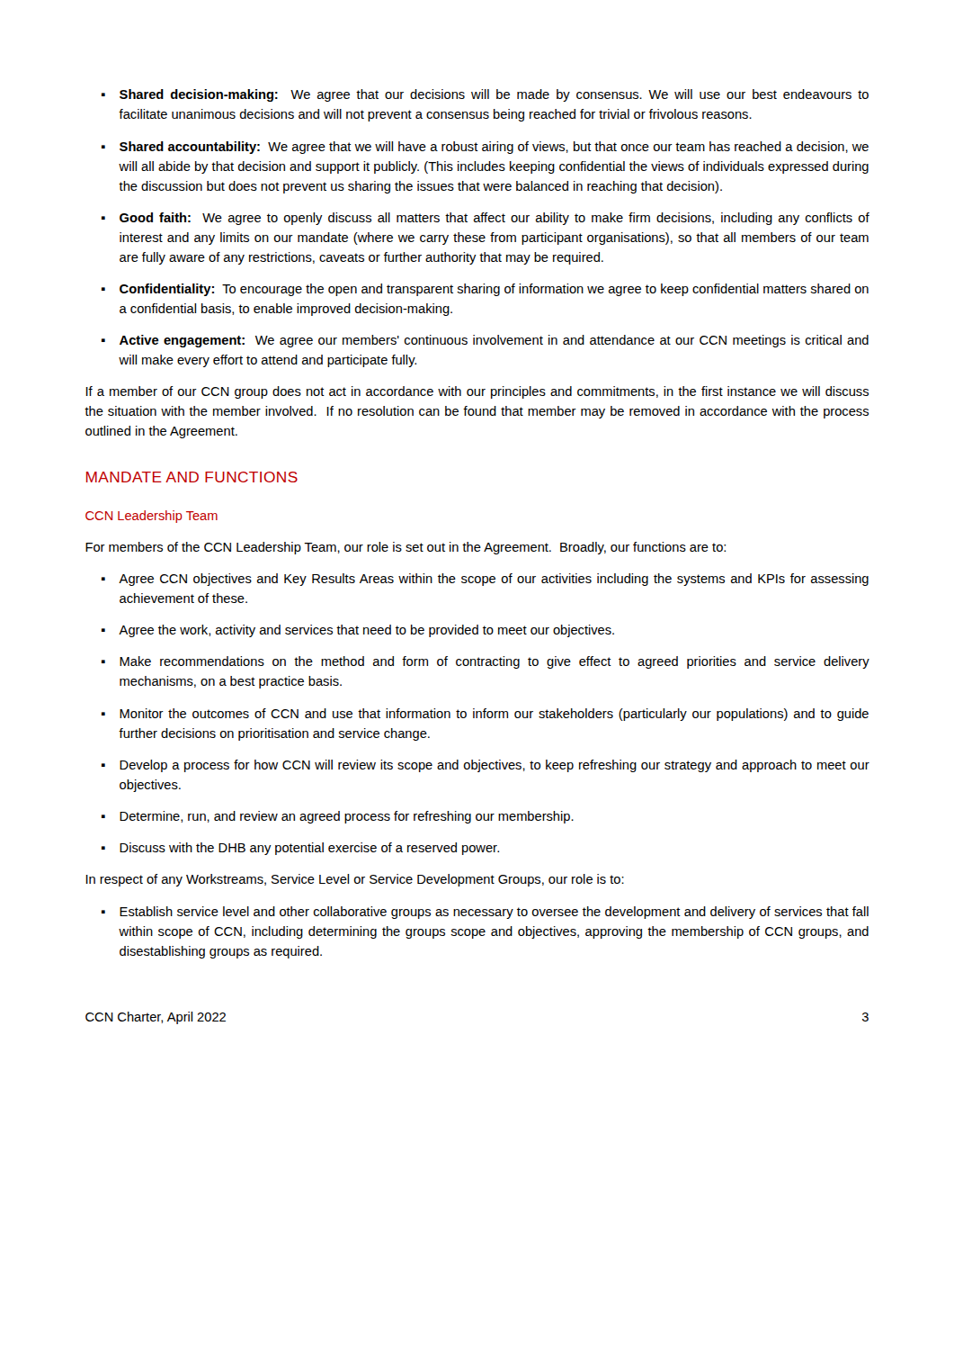Shared decision-making: We agree that our decisions will be made by consensus. We will use our best endeavours to facilitate unanimous decisions and will not prevent a consensus being reached for trivial or frivolous reasons.
Shared accountability: We agree that we will have a robust airing of views, but that once our team has reached a decision, we will all abide by that decision and support it publicly. (This includes keeping confidential the views of individuals expressed during the discussion but does not prevent us sharing the issues that were balanced in reaching that decision).
Good faith: We agree to openly discuss all matters that affect our ability to make firm decisions, including any conflicts of interest and any limits on our mandate (where we carry these from participant organisations), so that all members of our team are fully aware of any restrictions, caveats or further authority that may be required.
Confidentiality: To encourage the open and transparent sharing of information we agree to keep confidential matters shared on a confidential basis, to enable improved decision-making.
Active engagement: We agree our members' continuous involvement in and attendance at our CCN meetings is critical and will make every effort to attend and participate fully.
If a member of our CCN group does not act in accordance with our principles and commitments, in the first instance we will discuss the situation with the member involved. If no resolution can be found that member may be removed in accordance with the process outlined in the Agreement.
Mandate and Functions
CCN Leadership Team
For members of the CCN Leadership Team, our role is set out in the Agreement. Broadly, our functions are to:
Agree CCN objectives and Key Results Areas within the scope of our activities including the systems and KPIs for assessing achievement of these.
Agree the work, activity and services that need to be provided to meet our objectives.
Make recommendations on the method and form of contracting to give effect to agreed priorities and service delivery mechanisms, on a best practice basis.
Monitor the outcomes of CCN and use that information to inform our stakeholders (particularly our populations) and to guide further decisions on prioritisation and service change.
Develop a process for how CCN will review its scope and objectives, to keep refreshing our strategy and approach to meet our objectives.
Determine, run, and review an agreed process for refreshing our membership.
Discuss with the DHB any potential exercise of a reserved power.
In respect of any Workstreams, Service Level or Service Development Groups, our role is to:
Establish service level and other collaborative groups as necessary to oversee the development and delivery of services that fall within scope of CCN, including determining the groups scope and objectives, approving the membership of CCN groups, and disestablishing groups as required.
CCN Charter, April 2022 3